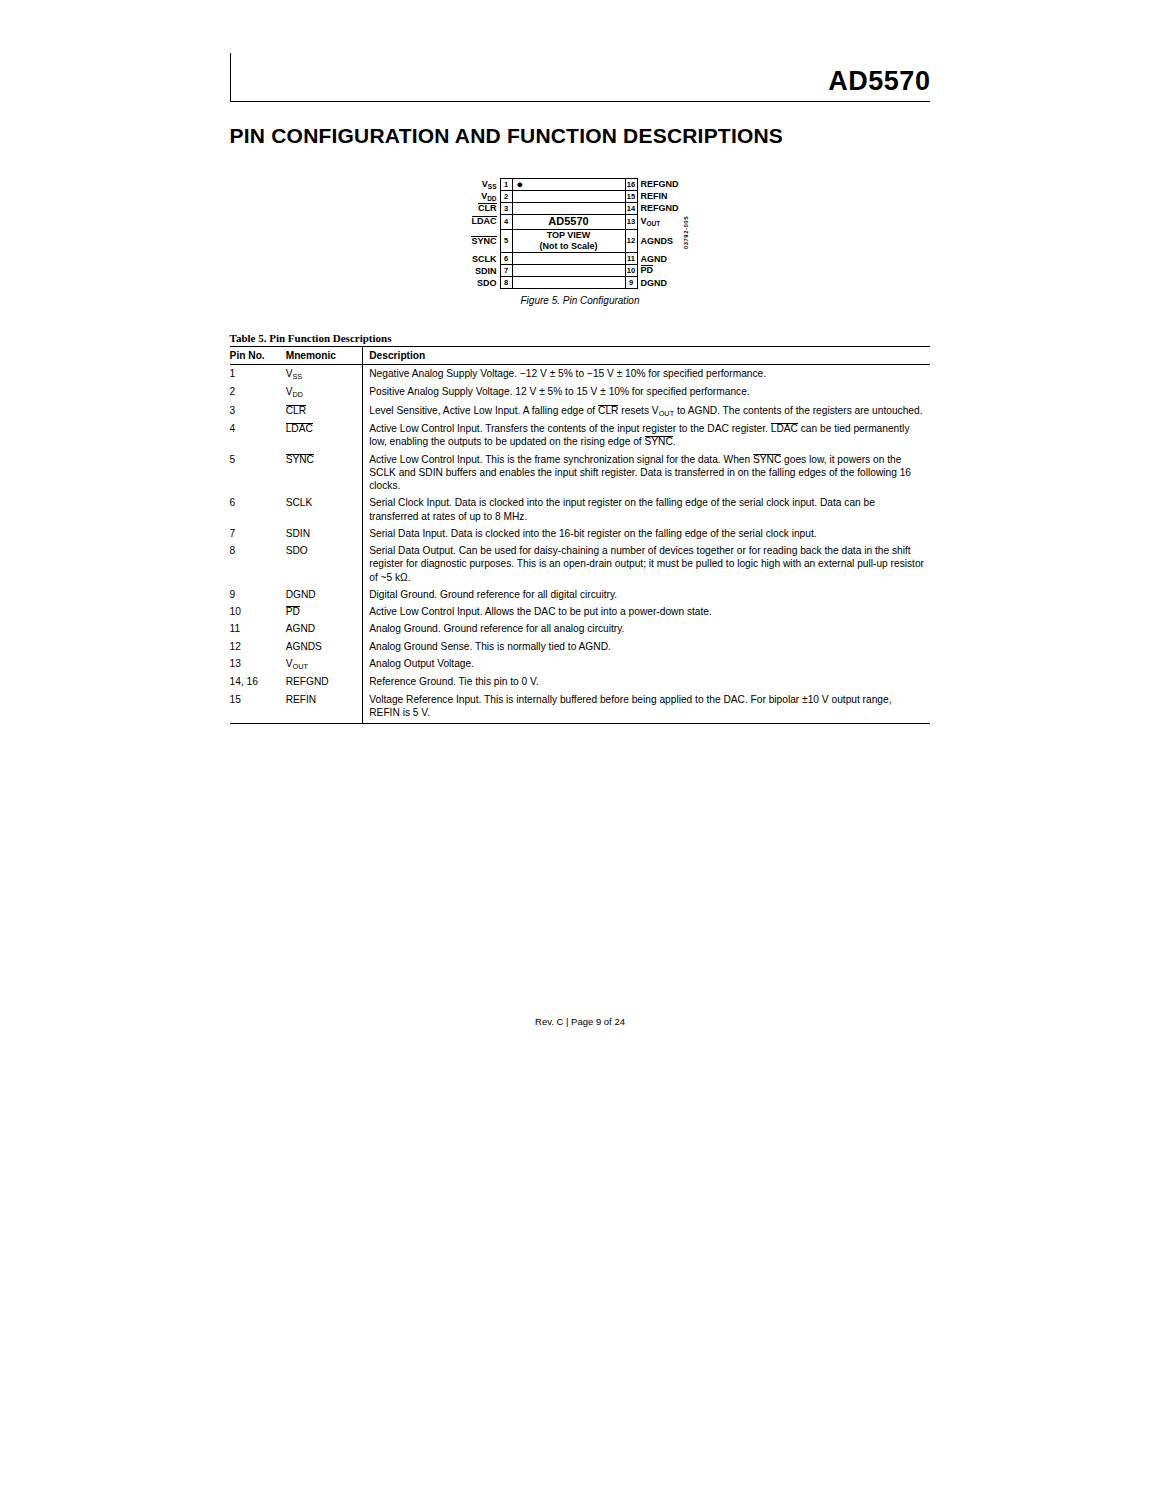AD5570
PIN CONFIGURATION AND FUNCTION DESCRIPTIONS
| V SS | 1 | ● | 16 | REFGND | 03792-005 |
| V DD | 2 | | 15 | REFIN |
| CLR | 3 | | 14 | REFGND |
| LDAC | 4 | AD5570 | 13 | V OUT |
| SYNC | 5 | TOP VIEW (Not to Scale) | 12 | AGNDS |
| SCLK | 6 | | 11 | AGND |
| SDIN | 7 | | 10 | PD |
| SDO | 8 | | 9 | DGND |
Figure 5. Pin Configuration
Table 5. Pin Function Descriptions
| Pin No. | Mnemonic | Description |
| --- | --- | --- |
| 1 | V SS | Negative Analog Supply Voltage. −12 V ± 5% to −15 V ± 10% for specified performance. |
| 2 | V DD | Positive Analog Supply Voltage. 12 V ± 5% to 15 V ± 10% for specified performance. |
| 3 | CLR | Level Sensitive, Active Low Input. A falling edge of CLR resets V OUT to AGND. The contents of the registers are untouched. |
| 4 | LDAC | Active Low Control Input. Transfers the contents of the input register to the DAC register. LDAC can be tied permanently low, enabling the outputs to be updated on the rising edge of SYNC . |
| 5 | SYNC | Active Low Control Input. This is the frame synchronization signal for the data. When SYNC goes low, it powers on the SCLK and SDIN buffers and enables the input shift register. Data is transferred in on the falling edges of the following 16 clocks. |
| 6 | SCLK | Serial Clock Input. Data is clocked into the input register on the falling edge of the serial clock input. Data can be transferred at rates of up to 8 MHz. |
| 7 | SDIN | Serial Data Input. Data is clocked into the 16-bit register on the falling edge of the serial clock input. |
| 8 | SDO | Serial Data Output. Can be used for daisy-chaining a number of devices together or for reading back the data in the shift register for diagnostic purposes. This is an open-drain output; it must be pulled to logic high with an external pull-up resistor of ~5 kΩ. |
| 9 | DGND | Digital Ground. Ground reference for all digital circuitry. |
| 10 | PD | Active Low Control Input. Allows the DAC to be put into a power-down state. |
| 11 | AGND | Analog Ground. Ground reference for all analog circuitry. |
| 12 | AGNDS | Analog Ground Sense. This is normally tied to AGND. |
| 13 | V OUT | Analog Output Voltage. |
| 14, 16 | REFGND | Reference Ground. Tie this pin to 0 V. |
| 15 | REFIN | Voltage Reference Input. This is internally buffered before being applied to the DAC. For bipolar ±10 V output range, REFIN is 5 V. |
Rev. C | Page 9 of 24